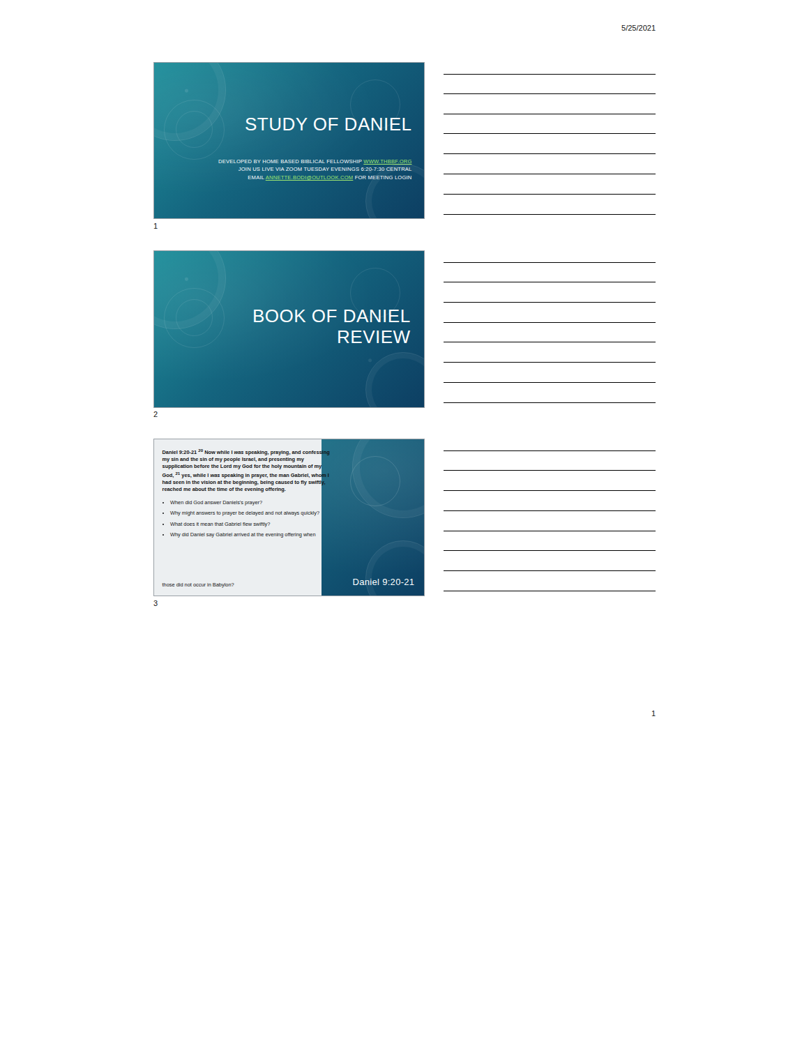5/25/2021
STUDY OF DANIEL
DEVELOPED BY HOME BASED BIBLICAL FELLOWSHIP WWW.THBBF.ORG
JOIN US LIVE VIA ZOOM TUESDAY EVENINGS 6:20-7:30 CENTRAL
EMAIL ANNETTE.BODI@OUTLOOK.COM FOR MEETING LOGIN
1
BOOK OF DANIEL
REVIEW
2
Daniel 9:20-21 20 Now while I was speaking, praying, and confessing my sin and the sin of my people Israel, and presenting my supplication before the Lord my God for the holy mountain of my God, 21 yes, while I was speaking in prayer, the man Gabriel, whom I had seen in the vision at the beginning, being caused to fly swiftly, reached me about the time of the evening offering.
When did God answer Daniels's prayer?
Why might answers to prayer be delayed and not always quickly?
What does it mean that Gabriel flew swiftly?
Why did Daniel say Gabriel arrived at the evening offering when
those did not occur in Babylon?
Daniel 9:20-21
3
1